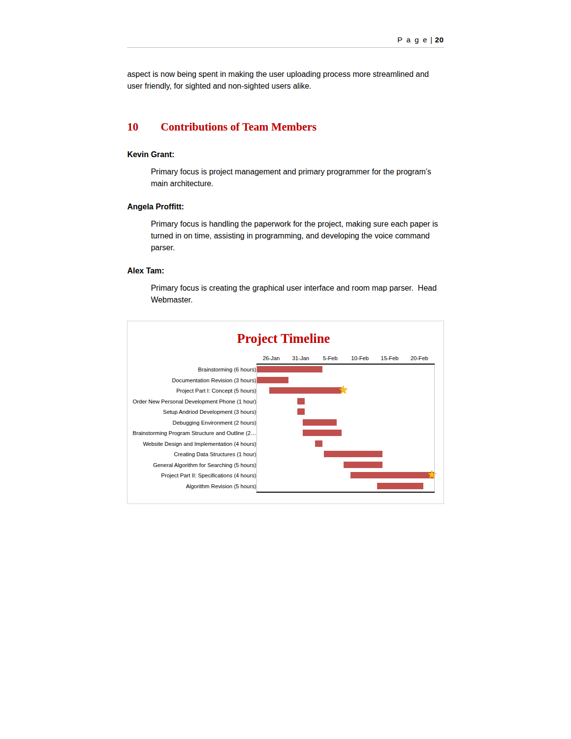P a g e | 20
aspect is now being spent in making the user uploading process more streamlined and user friendly, for sighted and non-sighted users alike.
10 Contributions of Team Members
Kevin Grant:
Primary focus is project management and primary programmer for the program’s main architecture.
Angela Proffitt:
Primary focus is handling the paperwork for the project, making sure each paper is turned in on time, assisting in programming, and developing the voice command parser.
Alex Tam:
Primary focus is creating the graphical user interface and room map parser. Head Webmaster.
Project Timeline
| | 26-Jan | 31-Jan | 5-Feb | 10-Feb | 15-Feb | 20-Feb |
| --- | --- | --- | --- | --- | --- | --- |
| Brainstorming (6 hours) | |
| Documentation Revision (3 hours) | |
| Project Part I: Concept (5 hours) | ★ |
| Order New Personal Development Phone (1 hour) | |
| Setup Andriod Development (3 hours) | |
| Debugging Environment (2 hours) | |
| Brainstorming Program Structure and Outline (2… | |
| Website Design and Implementation (4 hours) | |
| Creating Data Structures (1 hour) | |
| General Algorithm for Searching (5 hours) | |
| Project Part II: Specifications (4 hours) | ★ |
| Algorithm Revision (5 hours) | |